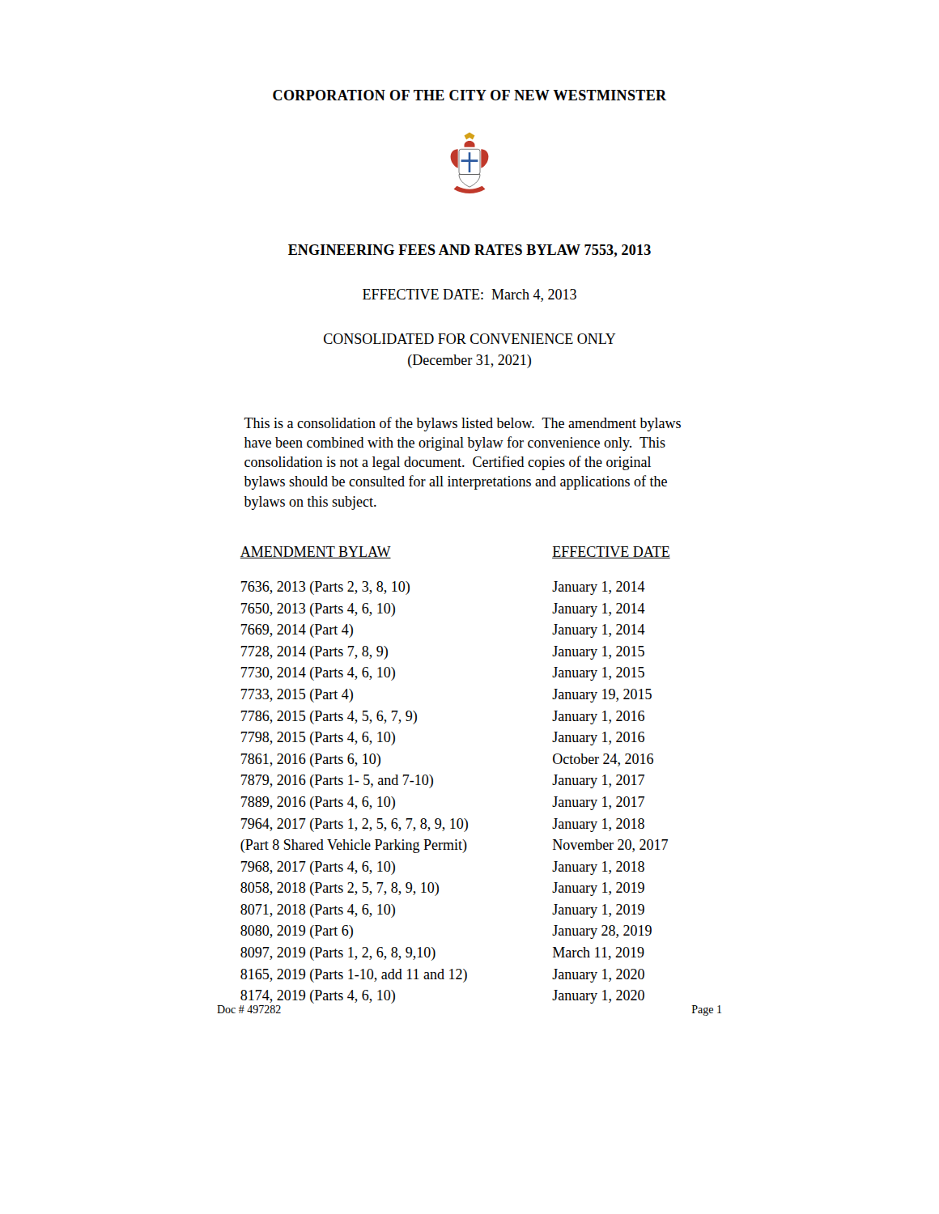Corporation of the City of New Westminster
Engineering Fees and Rates Bylaw 7553, 2013
EFFECTIVE DATE: March 4, 2013
Consolidated for Convenience Only (December 31, 2021)
This is a consolidation of the bylaws listed below. The amendment bylaws have been combined with the original bylaw for convenience only. This consolidation is not a legal document. Certified copies of the original bylaws should be consulted for all interpretations and applications of the bylaws on this subject.
| AMENDMENT BYLAW | EFFECTIVE DATE |
| --- | --- |
| 7636, 2013 (Parts 2, 3, 8, 10) | January 1, 2014 |
| 7650, 2013 (Parts 4, 6, 10) | January 1, 2014 |
| 7669, 2014 (Part 4) | January 1, 2014 |
| 7728, 2014 (Parts 7, 8, 9) | January 1, 2015 |
| 7730, 2014 (Parts 4, 6, 10) | January 1, 2015 |
| 7733, 2015 (Part 4) | January 19, 2015 |
| 7786, 2015 (Parts 4, 5, 6, 7, 9) | January 1, 2016 |
| 7798, 2015 (Parts 4, 6, 10) | January 1, 2016 |
| 7861, 2016 (Parts 6, 10) | October 24, 2016 |
| 7879, 2016 (Parts 1- 5, and 7-10) | January 1, 2017 |
| 7889, 2016 (Parts 4, 6, 10) | January 1, 2017 |
| 7964, 2017 (Parts 1, 2, 5, 6, 7, 8, 9, 10) | January 1, 2018 |
| (Part 8 Shared Vehicle Parking Permit) | November 20, 2017 |
| 7968, 2017 (Parts 4, 6, 10) | January 1, 2018 |
| 8058, 2018 (Parts 2, 5, 7, 8, 9, 10) | January 1, 2019 |
| 8071, 2018 (Parts 4, 6, 10) | January 1, 2019 |
| 8080, 2019 (Part 6) | January 28, 2019 |
| 8097, 2019 (Parts 1, 2, 6, 8, 9,10) | March 11, 2019 |
| 8165, 2019 (Parts 1-10, add 11 and 12) | January 1, 2020 |
| 8174, 2019 (Parts 4, 6, 10) | January 1, 2020 |
Doc # 497282 Page 1